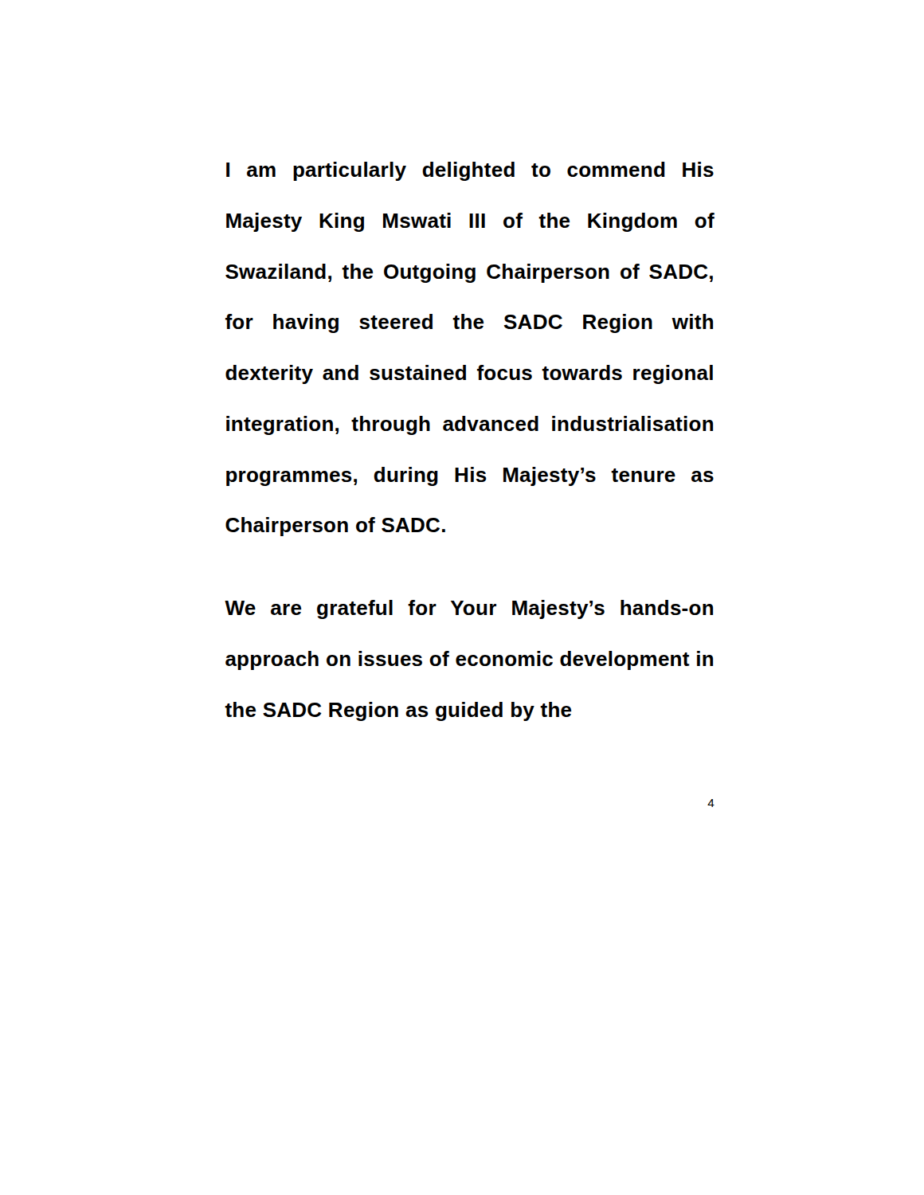I am particularly delighted to commend His Majesty King Mswati III of the Kingdom of Swaziland, the Outgoing Chairperson of SADC, for having steered the SADC Region with dexterity and sustained focus towards regional integration, through advanced industrialisation programmes, during His Majesty’s tenure as Chairperson of SADC.
We are grateful for Your Majesty’s hands-on approach on issues of economic development in the SADC Region as guided by the
4